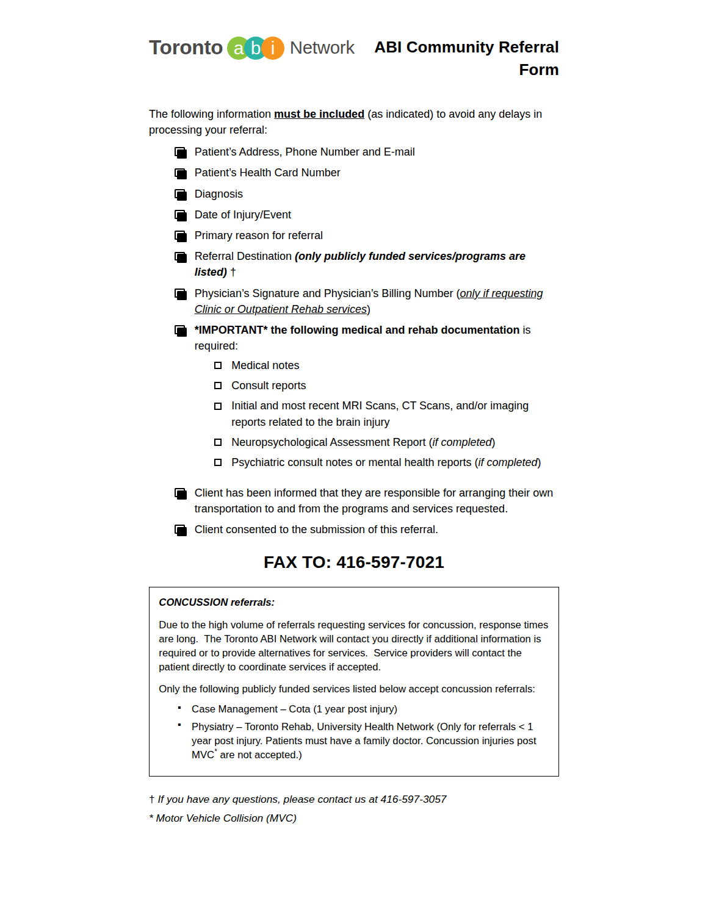Toronto a b i Network
ABI Community Referral Form
The following information must be included (as indicated) to avoid any delays in processing your referral:
Patient’s Address, Phone Number and E-mail
Patient’s Health Card Number
Diagnosis
Date of Injury/Event
Primary reason for referral
Referral Destination (only publicly funded services/programs are listed) †
Physician’s Signature and Physician’s Billing Number (only if requesting Clinic or Outpatient Rehab services)
*IMPORTANT* the following medical and rehab documentation is required:
Medical notes
Consult reports
Initial and most recent MRI Scans, CT Scans, and/or imaging reports related to the brain injury
Neuropsychological Assessment Report (if completed)
Psychiatric consult notes or mental health reports (if completed)
Client has been informed that they are responsible for arranging their own transportation to and from the programs and services requested.
Client consented to the submission of this referral.
FAX TO: 416-597-7021
CONCUSSION referrals:
Due to the high volume of referrals requesting services for concussion, response times are long. The Toronto ABI Network will contact you directly if additional information is required or to provide alternatives for services. Service providers will contact the patient directly to coordinate services if accepted.
Only the following publicly funded services listed below accept concussion referrals:
Case Management – Cota (1 year post injury)
Physiatry – Toronto Rehab, University Health Network (Only for referrals < 1 year post injury. Patients must have a family doctor. Concussion injuries post MVC* are not accepted.)
† If you have any questions, please contact us at 416-597-3057
* Motor Vehicle Collision (MVC)